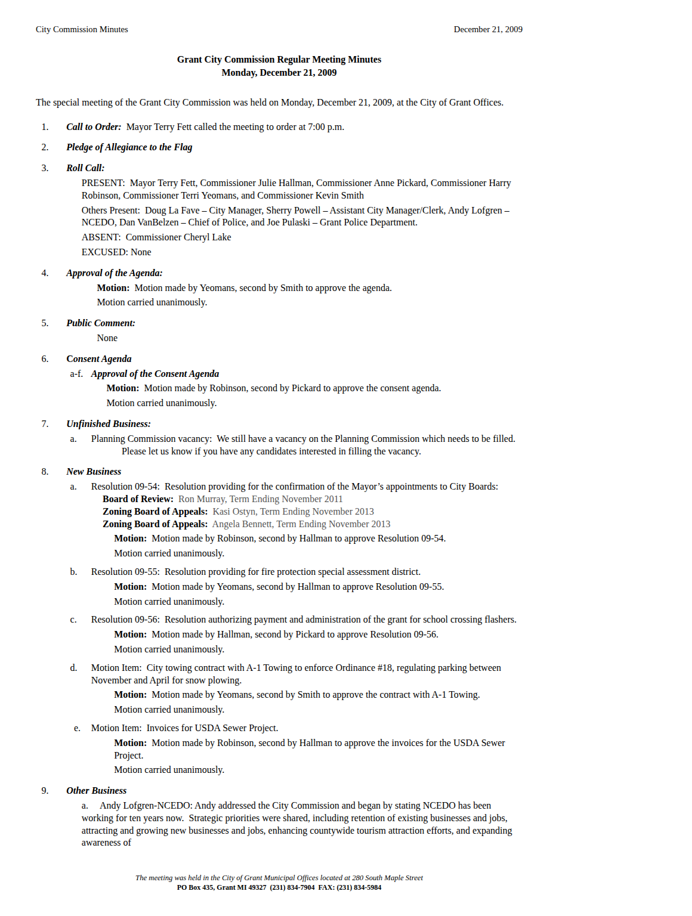City Commission Minutes December 21, 2009
Grant City Commission Regular Meeting Minutes Monday, December 21, 2009
The special meeting of the Grant City Commission was held on Monday, December 21, 2009, at the City of Grant Offices.
Call to Order: Mayor Terry Fett called the meeting to order at 7:00 p.m.
Pledge of Allegiance to the Flag
Roll Call:
PRESENT: Mayor Terry Fett, Commissioner Julie Hallman, Commissioner Anne Pickard, Commissioner Harry Robinson, Commissioner Terri Yeomans, and Commissioner Kevin Smith
Others Present: Doug La Fave – City Manager, Sherry Powell – Assistant City Manager/Clerk, Andy Lofgren – NCEDO, Dan VanBelzen – Chief of Police, and Joe Pulaski – Grant Police Department.
ABSENT: Commissioner Cheryl Lake
EXCUSED: None
Approval of the Agenda:
Motion: Motion made by Yeomans, second by Smith to approve the agenda.
Motion carried unanimously.
Public Comment:
None
Consent Agenda
a-f. Approval of the Consent Agenda
Motion: Motion made by Robinson, second by Pickard to approve the consent agenda.
Motion carried unanimously.
Unfinished Business:
a. Planning Commission vacancy: We still have a vacancy on the Planning Commission which needs to be filled.
Please let us know if you have any candidates interested in filling the vacancy.
New Business
a. Resolution 09-54: Resolution providing for the confirmation of the Mayor’s appointments to City Boards:
Board of Review: Ron Murray, Term Ending November 2011
Zoning Board of Appeals: Kasi Ostyn, Term Ending November 2013
Zoning Board of Appeals: Angela Bennett, Term Ending November 2013
Motion: Motion made by Robinson, second by Hallman to approve Resolution 09-54.
Motion carried unanimously.
b. Resolution 09-55: Resolution providing for fire protection special assessment district.
Motion: Motion made by Yeomans, second by Hallman to approve Resolution 09-55.
Motion carried unanimously.
c. Resolution 09-56: Resolution authorizing payment and administration of the grant for school crossing flashers.
Motion: Motion made by Hallman, second by Pickard to approve Resolution 09-56.
Motion carried unanimously.
d. Motion Item: City towing contract with A-1 Towing to enforce Ordinance #18, regulating parking between November and April for snow plowing.
Motion: Motion made by Yeomans, second by Smith to approve the contract with A-1 Towing.
Motion carried unanimously.
e. Motion Item: Invoices for USDA Sewer Project.
Motion: Motion made by Robinson, second by Hallman to approve the invoices for the USDA Sewer Project.
Motion carried unanimously.
Other Business
a. Andy Lofgren-NCEDO: Andy addressed the City Commission and began by stating NCEDO has been working for ten years now. Strategic priorities were shared, including retention of existing businesses and jobs, attracting and growing new businesses and jobs, enhancing countywide tourism attraction efforts, and expanding awareness of
The meeting was held in the City of Grant Municipal Offices located at 280 South Maple Street
PO Box 435, Grant MI 49327 (231) 834-7904 FAX: (231) 834-5984